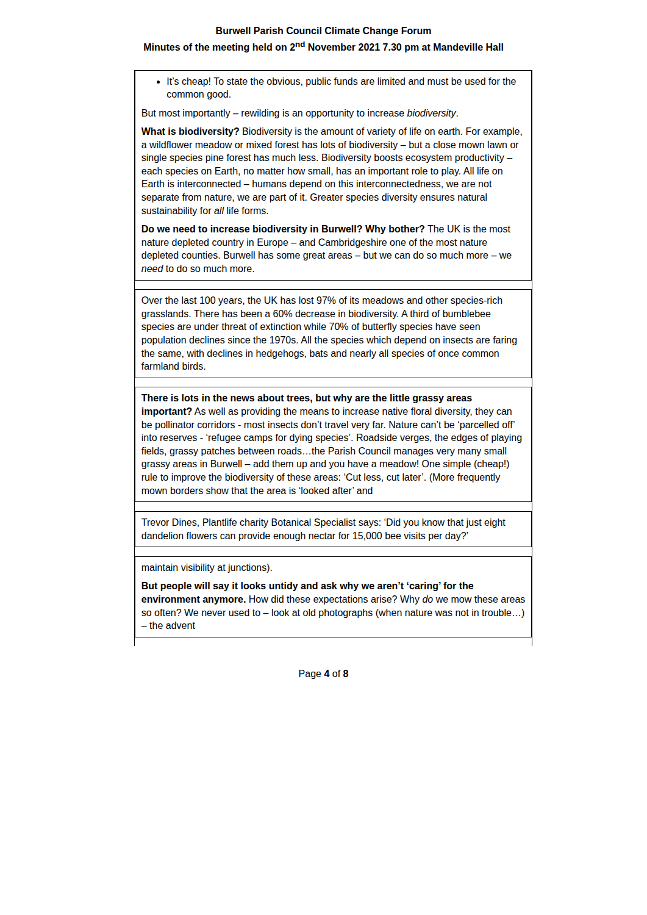Burwell Parish Council Climate Change Forum
Minutes of the meeting held on 2nd November 2021 7.30 pm at Mandeville Hall
| | It’s cheap! To state the obvious, public funds are limited and must be used for the common good. But most importantly – rewilding is an opportunity to increase biodiversity . What is biodiversity? Biodiversity is the amount of variety of life on earth. For example, a wildflower meadow or mixed forest has lots of biodiversity – but a close mown lawn or single species pine forest has much less. Biodiversity boosts ecosystem productivity – each species on Earth, no matter how small, has an important role to play. All life on Earth is interconnected – humans depend on this interconnectedness, we are not separate from nature, we are part of it. Greater species diversity ensures natural sustainability for all life forms. Do we need to increase biodiversity in Burwell? Why bother? The UK is the most nature depleted country in Europe – and Cambridgeshire one of the most nature depleted counties. Burwell has some great areas – but we can do so much more – we need to do so much more. Over the last 100 years, the UK has lost 97% of its meadows and other species-rich grasslands. There has been a 60% decrease in biodiversity. A third of bumblebee species are under threat of extinction while 70% of butterfly species have seen population declines since the 1970s. All the species which depend on insects are faring the same, with declines in hedgehogs, bats and nearly all species of once common farmland birds. There is lots in the news about trees, but why are the little grassy areas important? As well as providing the means to increase native floral diversity, they can be pollinator corridors - most insects don’t travel very far. Nature can’t be ‘parcelled off’ into reserves - ‘refugee camps for dying species’. Roadside verges, the edges of playing fields, grassy patches between roads…the Parish Council manages very many small grassy areas in Burwell – add them up and you have a meadow! One simple (cheap!) rule to improve the biodiversity of these areas: ‘Cut less, cut later’. (More frequently mown borders show that the area is ‘looked after’ and Trevor Dines, Plantlife charity Botanical Specialist says: ‘Did you know that just eight dandelion flowers can provide enough nectar for 15,000 bee visits per day?’ maintain visibility at junctions). But people will say it looks untidy and ask why we aren’t ‘caring’ for the environment anymore. How did these expectations arise? Why do we mow these areas so often? We never used to – look at old photographs (when nature was not in trouble…) – the advent | |
Page 4 of 8